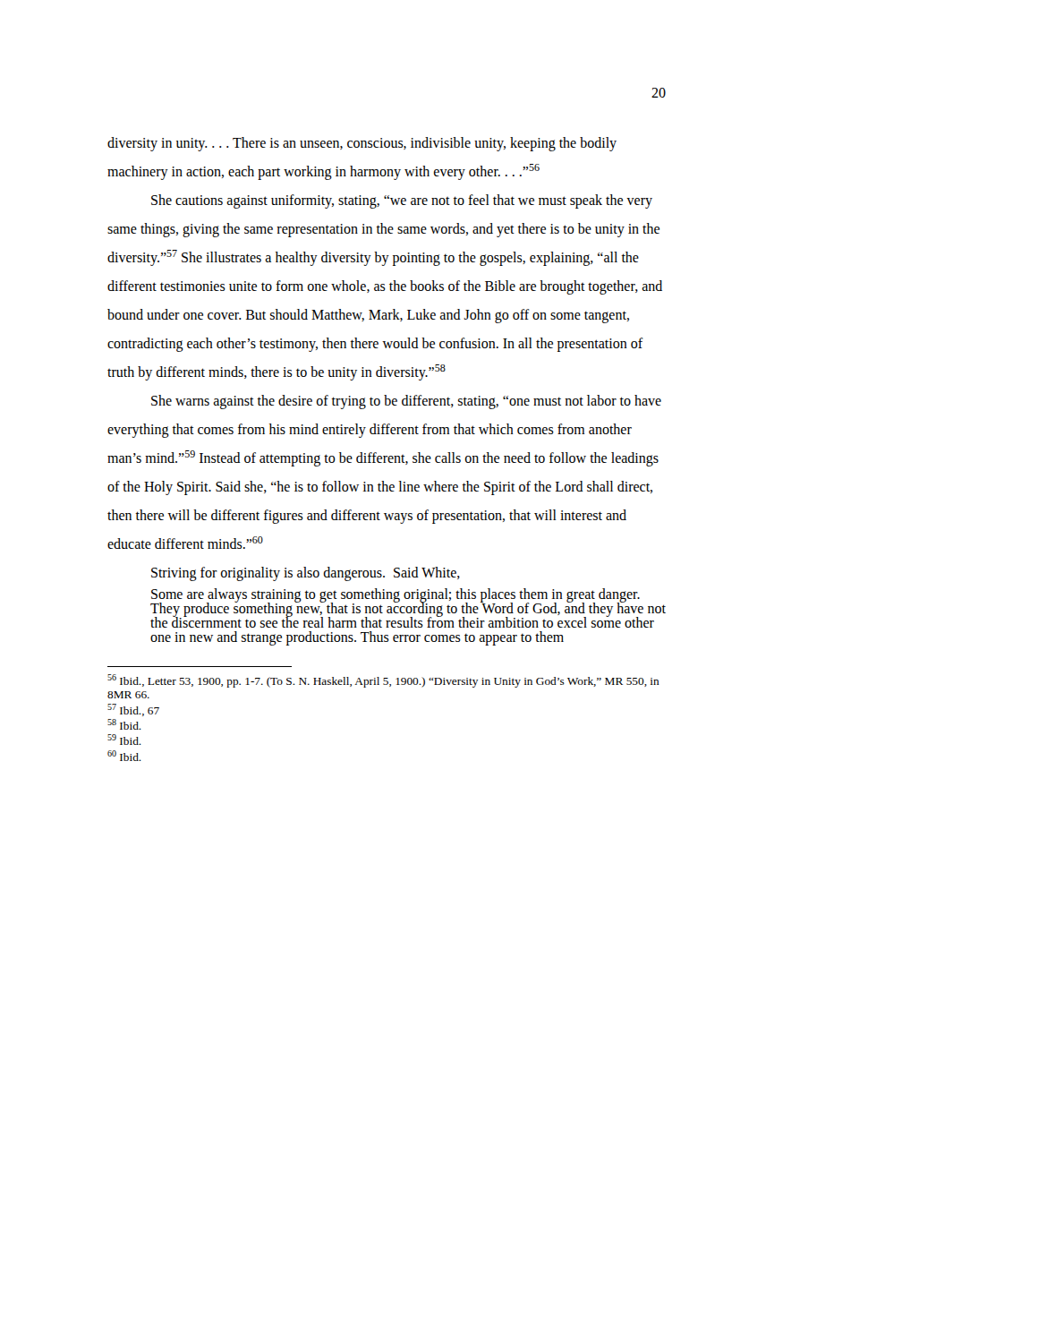20
diversity in unity. . . . There is an unseen, conscious, indivisible unity, keeping the bodily machinery in action, each part working in harmony with every other. . . .”56
She cautions against uniformity, stating, “we are not to feel that we must speak the very same things, giving the same representation in the same words, and yet there is to be unity in the diversity.”57 She illustrates a healthy diversity by pointing to the gospels, explaining, “all the different testimonies unite to form one whole, as the books of the Bible are brought together, and bound under one cover. But should Matthew, Mark, Luke and John go off on some tangent, contradicting each other’s testimony, then there would be confusion. In all the presentation of truth by different minds, there is to be unity in diversity.”58
She warns against the desire of trying to be different, stating, “one must not labor to have everything that comes from his mind entirely different from that which comes from another man’s mind.”59 Instead of attempting to be different, she calls on the need to follow the leadings of the Holy Spirit. Said she, “he is to follow in the line where the Spirit of the Lord shall direct, then there will be different figures and different ways of presentation, that will interest and educate different minds.”60
Striving for originality is also dangerous. Said White,
Some are always straining to get something original; this places them in great danger. They produce something new, that is not according to the Word of God, and they have not the discernment to see the real harm that results from their ambition to excel some other one in new and strange productions. Thus error comes to appear to them
56 Ibid., Letter 53, 1900, pp. 1-7. (To S. N. Haskell, April 5, 1900.) “Diversity in Unity in God’s Work,” MR 550, in 8MR 66.
57 Ibid., 67
58 Ibid.
59 Ibid.
60 Ibid.